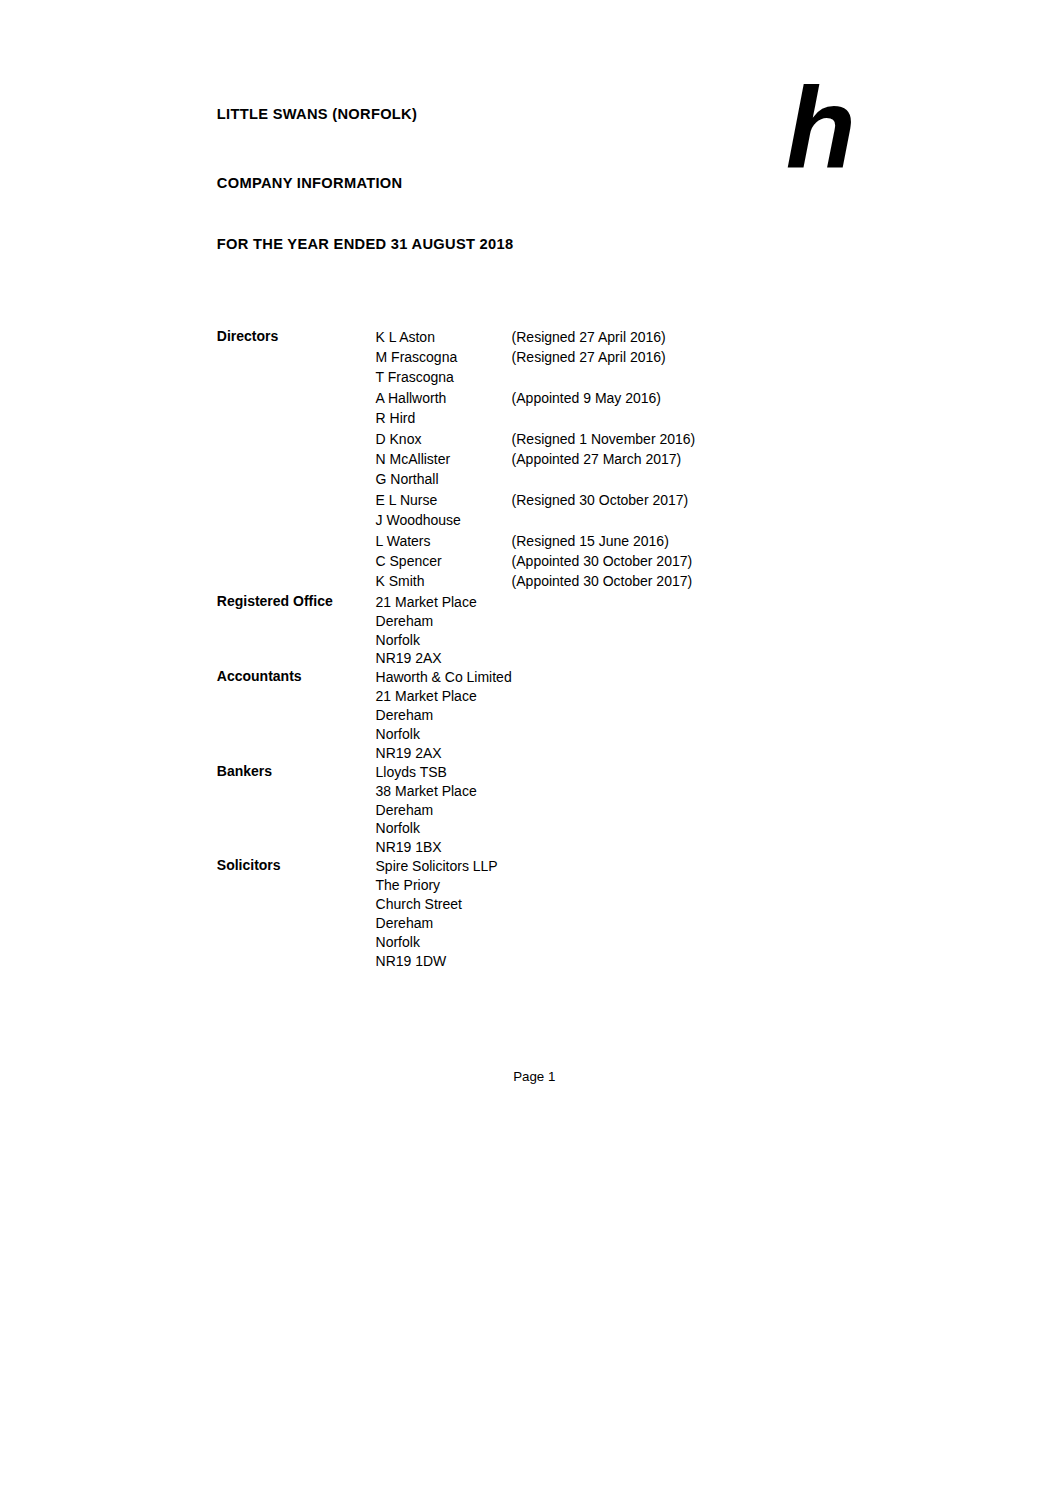h
LITTLE SWANS (NORFOLK)
COMPANY INFORMATION
FOR THE YEAR ENDED 31 AUGUST 2018
| Directors | / K L Aston / (Resigned 27 April 2016) / / M Frascogna / (Resigned 27 April 2016) / / T Frascogna / / / A Hallworth / (Appointed 9 May 2016) / / R Hird / / / D Knox / (Resigned 1 November 2016) / / N McAllister / (Appointed 27 March 2017) / / G Northall / / / E L Nurse / (Resigned 30 October 2017) / / J Woodhouse / / / L Waters / (Resigned 15 June 2016) / / C Spencer / (Appointed 30 October 2017) / / K Smith / (Appointed 30 October 2017) / |
| Registered Office | 21 Market Place Dereham Norfolk NR19 2AX |
| Accountants | Haworth & Co Limited 21 Market Place Dereham Norfolk NR19 2AX |
| Bankers | Lloyds TSB 38 Market Place Dereham Norfolk NR19 1BX |
| Solicitors | Spire Solicitors LLP The Priory Church Street Dereham Norfolk NR19 1DW |
Page 1